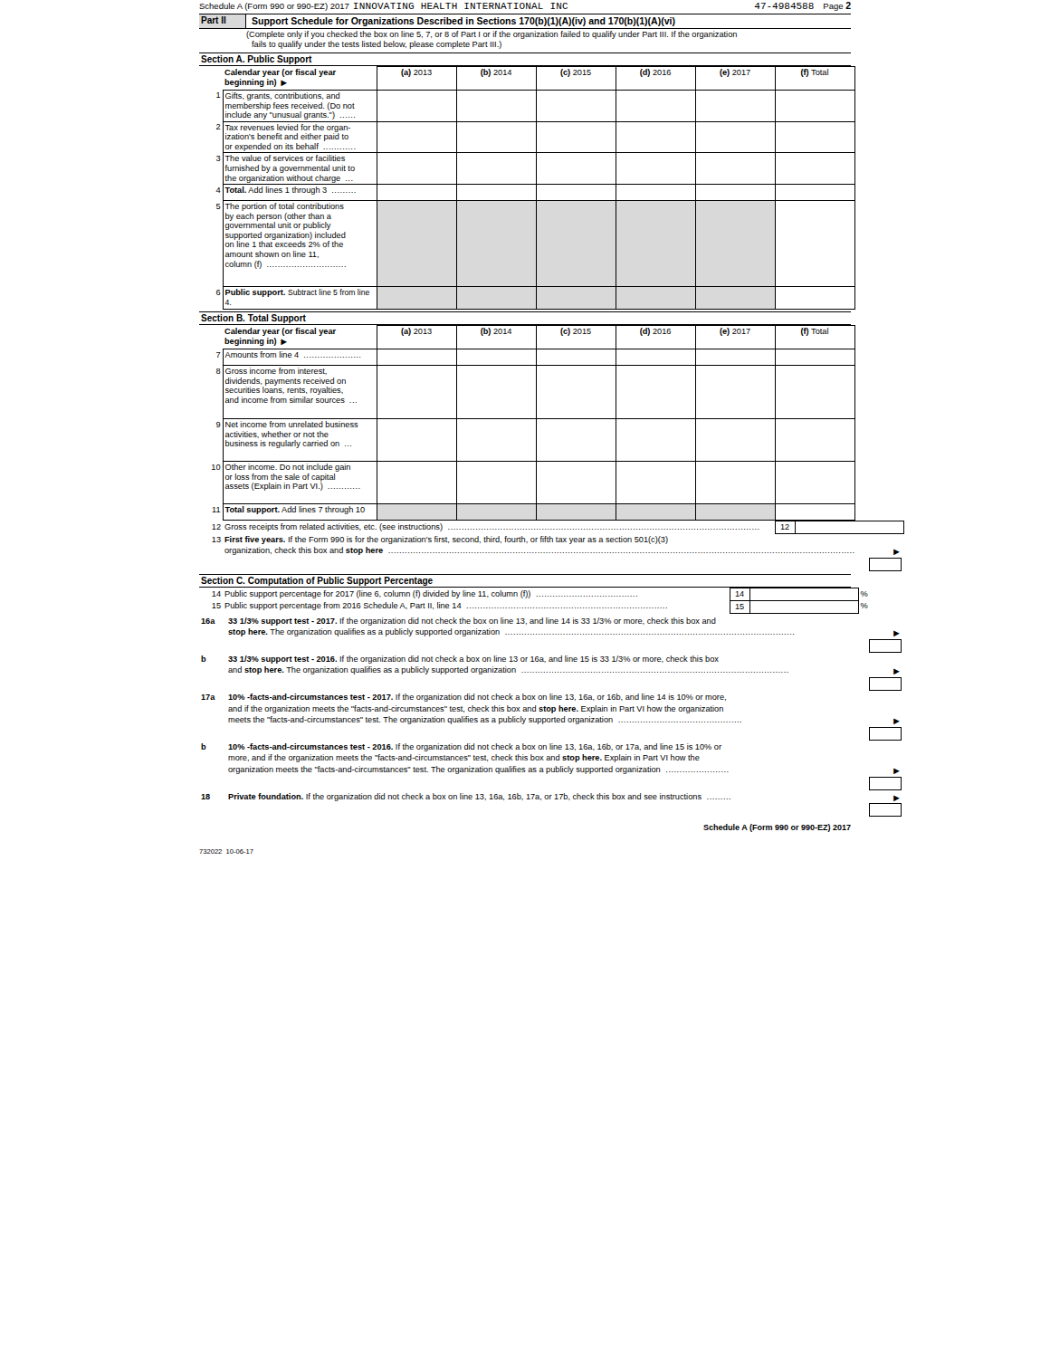Schedule A (Form 990 or 990-EZ) 2017 INNOVATING HEALTH INTERNATIONAL INC 47-4984588 Page 2
Part II
Support Schedule for Organizations Described in Sections 170(b)(1)(A)(iv) and 170(b)(1)(A)(vi)
(Complete only if you checked the box on line 5, 7, or 8 of Part I or if the organization failed to qualify under Part III. If the organization fails to qualify under the tests listed below, please complete Part III.)
Section A. Public Support
| | Calendar year (or fiscal year beginning in) ► | (a) 2013 | (b) 2014 | (c) 2015 | (d) 2016 | (e) 2017 | (f) Total |
| 1 | Gifts, grants, contributions, and membership fees received. (Do not include any "unusual grants.") ...... | | | | | | |
| 2 | Tax revenues levied for the organ- ization's benefit and either paid to or expended on its behalf ............ | | | | | | |
| 3 | The value of services or facilities furnished by a governmental unit to the organization without charge ... | | | | | | |
| 4 | Total. Add lines 1 through 3 ......... | | | | | | |
| 5 | The portion of total contributions by each person (other than a governmental unit or publicly supported organization) included on line 1 that exceeds 2% of the amount shown on line 11, column (f) ............................. | | | | | | |
| 6 | Public support. Subtract line 5 from line 4. | | | | | | |
Section B. Total Support
| | Calendar year (or fiscal year beginning in) ► | (a) 2013 | (b) 2014 | (c) 2015 | (d) 2016 | (e) 2017 | (f) Total |
| 7 | Amounts from line 4 ..................... | | | | | | |
| 8 | Gross income from interest, dividends, payments received on securities loans, rents, royalties, and income from similar sources ... | | | | | | |
| 9 | Net income from unrelated business activities, whether or not the business is regularly carried on ... | | | | | | |
| 10 | Other income. Do not include gain or loss from the sale of capital assets (Explain in Part VI.) ............ | | | | | | |
| 11 | Total support. Add lines 7 through 10 | | | | | | |
| 12 | Gross receipts from related activities, etc. (see instructions) ................................................................................................................. | 12 | |
| 13 | First five years. If the Form 990 is for the organization's first, second, third, fourth, or fifth tax year as a section 501(c)(3) | |
| | organization, check this box and stop here ......................................................................................................................................................................... | ► |
Section C. Computation of Public Support Percentage
| 14 | Public support percentage for 2017 (line 6, column (f) divided by line 11, column (f)) ..................................... | 14 | | % |
| 15 | Public support percentage from 2016 Schedule A, Part II, line 14 ......................................................................... | 15 | | % |
| 16a | 33 1/3% support test - 2017. If the organization did not check the box on line 13, and line 14 is 33 1/3% or more, check this box and | |
| | stop here. The organization qualifies as a publicly supported organization ......................................................................................................... | ► |
| b | 33 1/3% support test - 2016. If the organization did not check a box on line 13 or 16a, and line 15 is 33 1/3% or more, check this box | |
| | and stop here. The organization qualifies as a publicly supported organization ................................................................................................. | ► |
| 17a | 10% -facts-and-circumstances test - 2017. If the organization did not check a box on line 13, 16a, or 16b, and line 14 is 10% or more, | |
| | and if the organization meets the "facts-and-circumstances" test, check this box and stop here. Explain in Part VI how the organization | |
| | meets the "facts-and-circumstances" test. The organization qualifies as a publicly supported organization ............................................. | ► |
| b | 10% -facts-and-circumstances test - 2016. If the organization did not check a box on line 13, 16a, 16b, or 17a, and line 15 is 10% or | |
| | more, and if the organization meets the "facts-and-circumstances" test, check this box and stop here. Explain in Part VI how the | |
| | organization meets the "facts-and-circumstances" test. The organization qualifies as a publicly supported organization ....................... | ► |
| 18 | Private foundation. If the organization did not check a box on line 13, 16a, 16b, 17a, or 17b, check this box and see instructions ......... | ► |
Schedule A (Form 990 or 990-EZ) 2017
732022 10-06-17